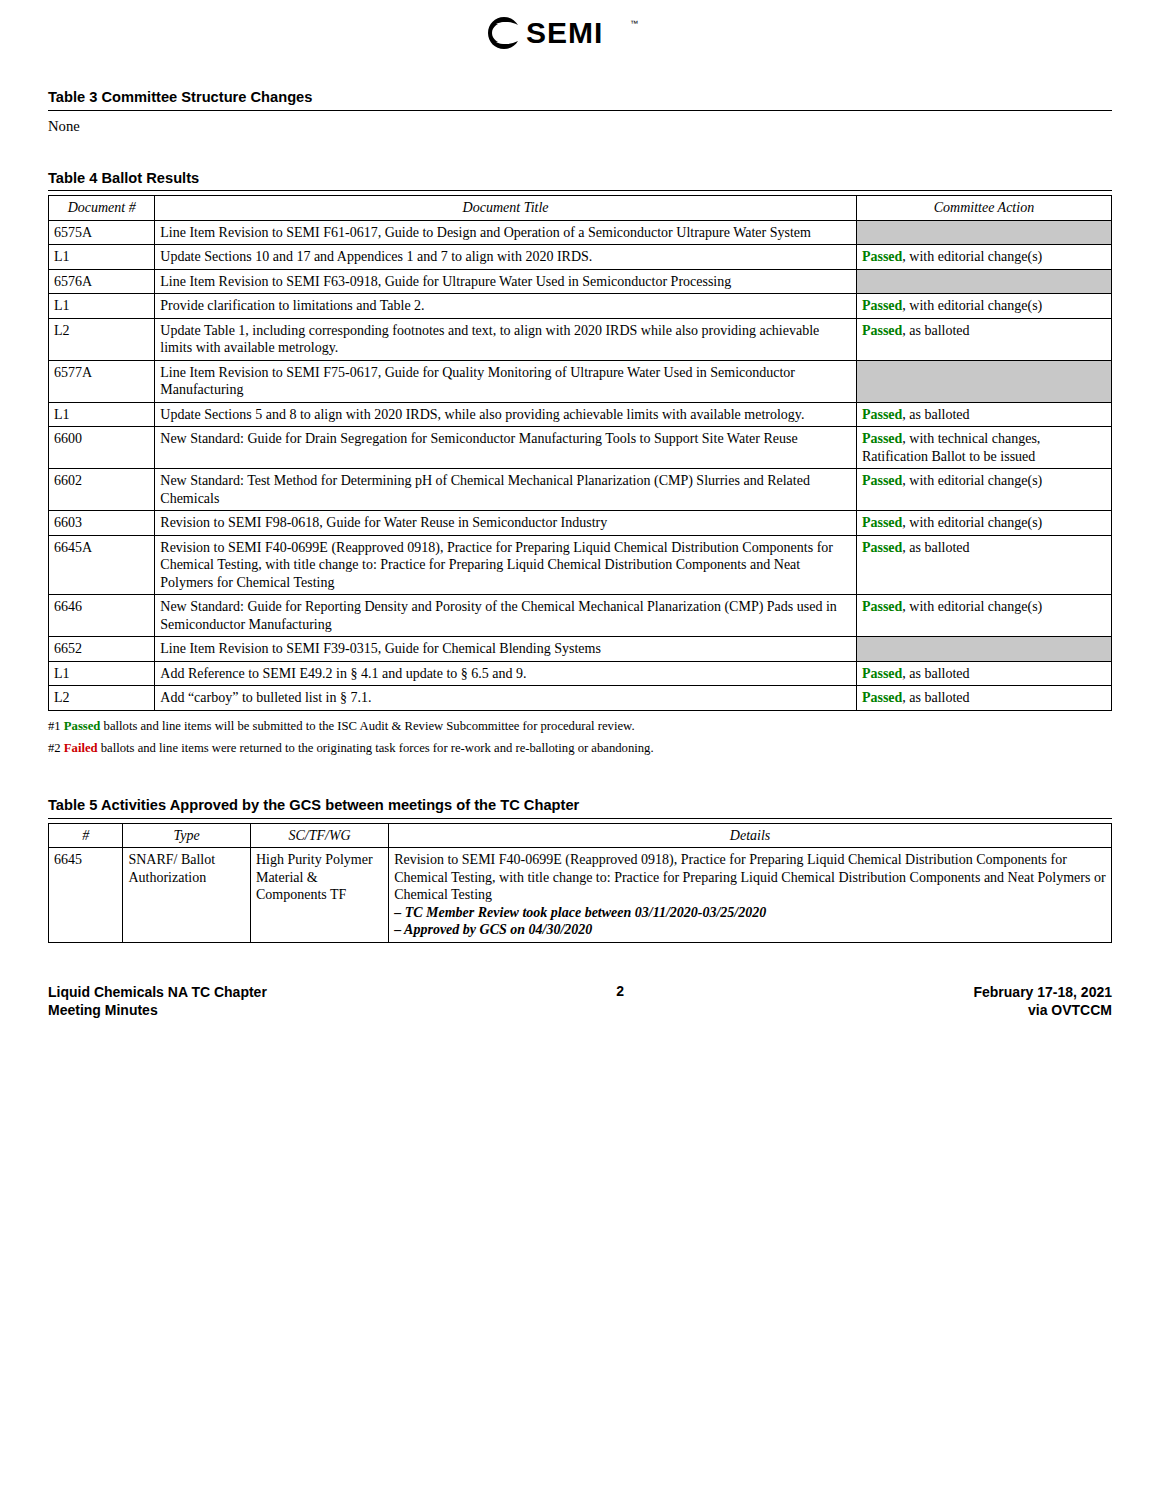SEMI ™
Table 3 Committee Structure Changes
None
Table 4 Ballot Results
| Document # | Document Title | Committee Action |
| --- | --- | --- |
| 6575A | Line Item Revision to SEMI F61-0617, Guide to Design and Operation of a Semiconductor Ultrapure Water System | |
| L1 | Update Sections 10 and 17 and Appendices 1 and 7 to align with 2020 IRDS. | Passed , with editorial change(s) |
| 6576A | Line Item Revision to SEMI F63-0918, Guide for Ultrapure Water Used in Semiconductor Processing | |
| L1 | Provide clarification to limitations and Table 2. | Passed , with editorial change(s) |
| L2 | Update Table 1, including corresponding footnotes and text, to align with 2020 IRDS while also providing achievable limits with available metrology. | Passed , as balloted |
| 6577A | Line Item Revision to SEMI F75-0617, Guide for Quality Monitoring of Ultrapure Water Used in Semiconductor Manufacturing | |
| L1 | Update Sections 5 and 8 to align with 2020 IRDS, while also providing achievable limits with available metrology. | Passed , as balloted |
| 6600 | New Standard: Guide for Drain Segregation for Semiconductor Manufacturing Tools to Support Site Water Reuse | Passed , with technical changes, Ratification Ballot to be issued |
| 6602 | New Standard: Test Method for Determining pH of Chemical Mechanical Planarization (CMP) Slurries and Related Chemicals | Passed , with editorial change(s) |
| 6603 | Revision to SEMI F98-0618, Guide for Water Reuse in Semiconductor Industry | Passed , with editorial change(s) |
| 6645A | Revision to SEMI F40-0699E (Reapproved 0918), Practice for Preparing Liquid Chemical Distribution Components for Chemical Testing, with title change to: Practice for Preparing Liquid Chemical Distribution Components and Neat Polymers for Chemical Testing | Passed , as balloted |
| 6646 | New Standard: Guide for Reporting Density and Porosity of the Chemical Mechanical Planarization (CMP) Pads used in Semiconductor Manufacturing | Passed , with editorial change(s) |
| 6652 | Line Item Revision to SEMI F39-0315, Guide for Chemical Blending Systems | |
| L1 | Add Reference to SEMI E49.2 in § 4.1 and update to § 6.5 and 9. | Passed , as balloted |
| L2 | Add “carboy” to bulleted list in § 7.1. | Passed , as balloted |
#1 Passed ballots and line items will be submitted to the ISC Audit & Review Subcommittee for procedural review.
#2 Failed ballots and line items were returned to the originating task forces for re-work and re-balloting or abandoning.
Table 5 Activities Approved by the GCS between meetings of the TC Chapter
| # | Type | SC/TF/WG | Details |
| --- | --- | --- | --- |
| 6645 | SNARF/ Ballot Authorization | High Purity Polymer Material & Components TF | Revision to SEMI F40-0699E (Reapproved 0918), Practice for Preparing Liquid Chemical Distribution Components for Chemical Testing, with title change to: Practice for Preparing Liquid Chemical Distribution Components and Neat Polymers or Chemical Testing – TC Member Review took place between 03/11/2020-03/25/2020 – Approved by GCS on 04/30/2020 |
Liquid Chemicals NA TC Chapter
Meeting Minutes
2
February 17-18, 2021
via OVTCCM